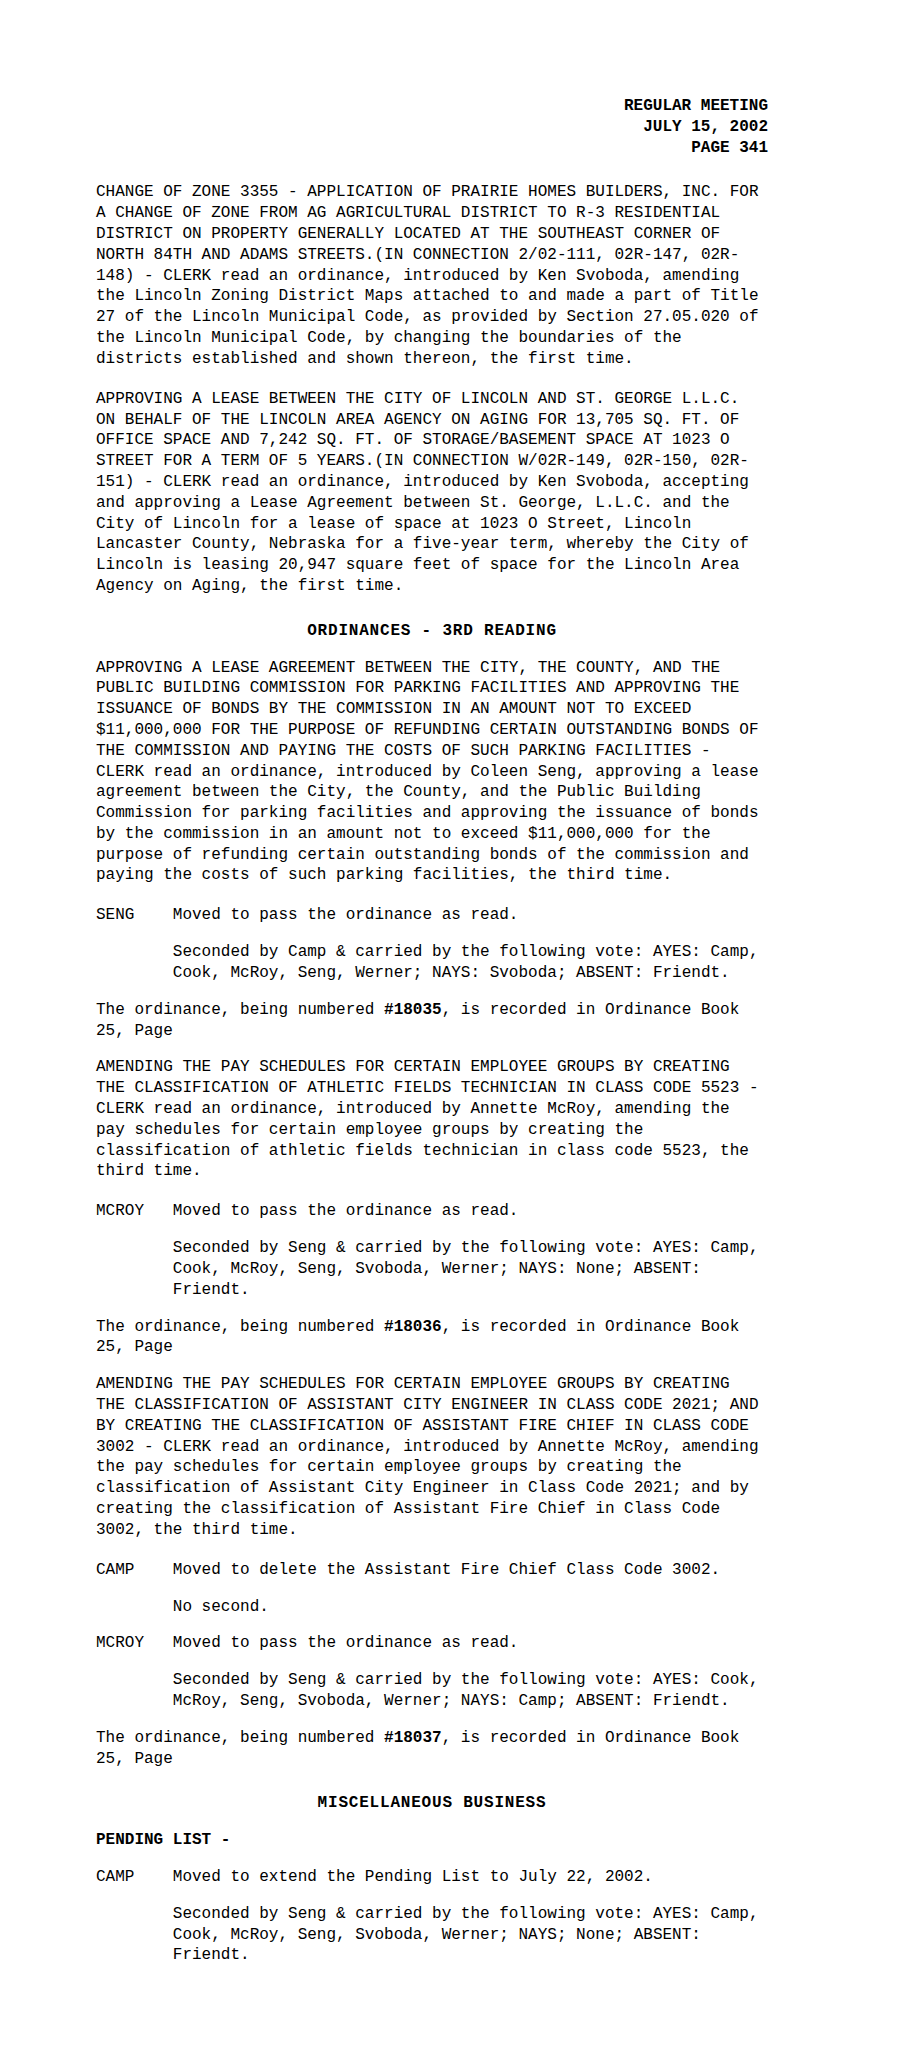REGULAR MEETING
JULY 15, 2002
PAGE 341
CHANGE OF ZONE 3355 - APPLICATION OF PRAIRIE HOMES BUILDERS, INC. FOR A CHANGE OF ZONE FROM AG AGRICULTURAL DISTRICT TO R-3 RESIDENTIAL DISTRICT ON PROPERTY GENERALLY LOCATED AT THE SOUTHEAST CORNER OF NORTH 84TH AND ADAMS STREETS.(IN CONNECTION 2/02-111, 02R-147, 02R-148) - CLERK read an ordinance, introduced by Ken Svoboda, amending the Lincoln Zoning District Maps attached to and made a part of Title 27 of the Lincoln Municipal Code, as provided by Section 27.05.020 of the Lincoln Municipal Code, by changing the boundaries of the districts established and shown thereon, the first time.
APPROVING A LEASE BETWEEN THE CITY OF LINCOLN AND ST. GEORGE L.L.C. ON BEHALF OF THE LINCOLN AREA AGENCY ON AGING FOR 13,705 SQ. FT. OF OFFICE SPACE AND 7,242 SQ. FT. OF STORAGE/BASEMENT SPACE AT 1023 O STREET FOR A TERM OF 5 YEARS.(IN CONNECTION W/02R-149, 02R-150, 02R-151) - CLERK read an ordinance, introduced by Ken Svoboda, accepting and approving a Lease Agreement between St. George, L.L.C. and the City of Lincoln for a lease of space at 1023 O Street, Lincoln Lancaster County, Nebraska for a five-year term, whereby the City of Lincoln is leasing 20,947 square feet of space for the Lincoln Area Agency on Aging, the first time.
ORDINANCES - 3RD READING
APPROVING A LEASE AGREEMENT BETWEEN THE CITY, THE COUNTY, AND THE PUBLIC BUILDING COMMISSION FOR PARKING FACILITIES AND APPROVING THE ISSUANCE OF BONDS BY THE COMMISSION IN AN AMOUNT NOT TO EXCEED $11,000,000 FOR THE PURPOSE OF REFUNDING CERTAIN OUTSTANDING BONDS OF THE COMMISSION AND PAYING THE COSTS OF SUCH PARKING FACILITIES - CLERK read an ordinance, introduced by Coleen Seng, approving a lease agreement between the City, the County, and the Public Building Commission for parking facilities and approving the issuance of bonds by the commission in an amount not to exceed $11,000,000 for the purpose of refunding certain outstanding bonds of the commission and paying the costs of such parking facilities, the third time.
SENGMoved to pass the ordinance as read.
Seconded by Camp & carried by the following vote: AYES: Camp, Cook, McRoy, Seng, Werner; NAYS: Svoboda; ABSENT: Friendt.
The ordinance, being numbered #18035, is recorded in Ordinance Book 25, Page
AMENDING THE PAY SCHEDULES FOR CERTAIN EMPLOYEE GROUPS BY CREATING THE CLASSIFICATION OF ATHLETIC FIELDS TECHNICIAN IN CLASS CODE 5523 - CLERK read an ordinance, introduced by Annette McRoy, amending the pay schedules for certain employee groups by creating the classification of athletic fields technician in class code 5523, the third time.
MCROYMoved to pass the ordinance as read.
Seconded by Seng & carried by the following vote: AYES: Camp, Cook, McRoy, Seng, Svoboda, Werner; NAYS: None; ABSENT: Friendt.
The ordinance, being numbered #18036, is recorded in Ordinance Book 25, Page
AMENDING THE PAY SCHEDULES FOR CERTAIN EMPLOYEE GROUPS BY CREATING THE CLASSIFICATION OF ASSISTANT CITY ENGINEER IN CLASS CODE 2021; AND BY CREATING THE CLASSIFICATION OF ASSISTANT FIRE CHIEF IN CLASS CODE 3002 - CLERK read an ordinance, introduced by Annette McRoy, amending the pay schedules for certain employee groups by creating the classification of Assistant City Engineer in Class Code 2021; and by creating the classification of Assistant Fire Chief in Class Code 3002, the third time.
CAMPMoved to delete the Assistant Fire Chief Class Code 3002.
No second.
MCROYMoved to pass the ordinance as read.
Seconded by Seng & carried by the following vote: AYES: Cook, McRoy, Seng, Svoboda, Werner; NAYS: Camp; ABSENT: Friendt.
The ordinance, being numbered #18037, is recorded in Ordinance Book 25, Page
MISCELLANEOUS BUSINESS
PENDING LIST -
CAMPMoved to extend the Pending List to July 22, 2002.
Seconded by Seng & carried by the following vote: AYES: Camp, Cook, McRoy, Seng, Svoboda, Werner; NAYS; None; ABSENT: Friendt.